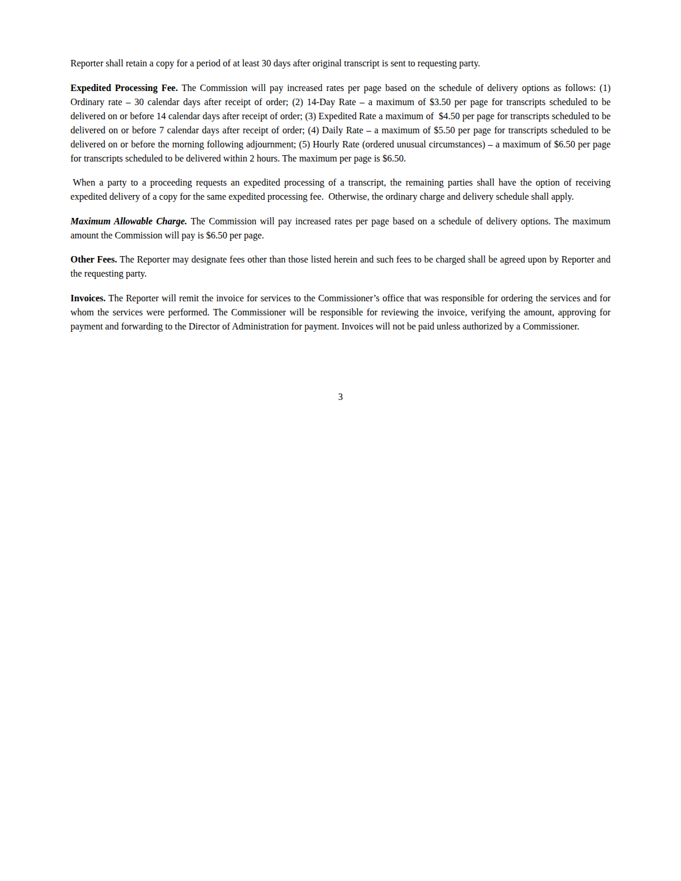Reporter shall retain a copy for a period of at least 30 days after original transcript is sent to requesting party.
Expedited Processing Fee. The Commission will pay increased rates per page based on the schedule of delivery options as follows: (1) Ordinary rate – 30 calendar days after receipt of order; (2) 14-Day Rate – a maximum of $3.50 per page for transcripts scheduled to be delivered on or before 14 calendar days after receipt of order; (3) Expedited Rate a maximum of $4.50 per page for transcripts scheduled to be delivered on or before 7 calendar days after receipt of order; (4) Daily Rate – a maximum of $5.50 per page for transcripts scheduled to be delivered on or before the morning following adjournment; (5) Hourly Rate (ordered unusual circumstances) – a maximum of $6.50 per page for transcripts scheduled to be delivered within 2 hours. The maximum per page is $6.50.
When a party to a proceeding requests an expedited processing of a transcript, the remaining parties shall have the option of receiving expedited delivery of a copy for the same expedited processing fee. Otherwise, the ordinary charge and delivery schedule shall apply.
Maximum Allowable Charge. The Commission will pay increased rates per page based on a schedule of delivery options. The maximum amount the Commission will pay is $6.50 per page.
Other Fees. The Reporter may designate fees other than those listed herein and such fees to be charged shall be agreed upon by Reporter and the requesting party.
Invoices. The Reporter will remit the invoice for services to the Commissioner’s office that was responsible for ordering the services and for whom the services were performed. The Commissioner will be responsible for reviewing the invoice, verifying the amount, approving for payment and forwarding to the Director of Administration for payment. Invoices will not be paid unless authorized by a Commissioner.
3